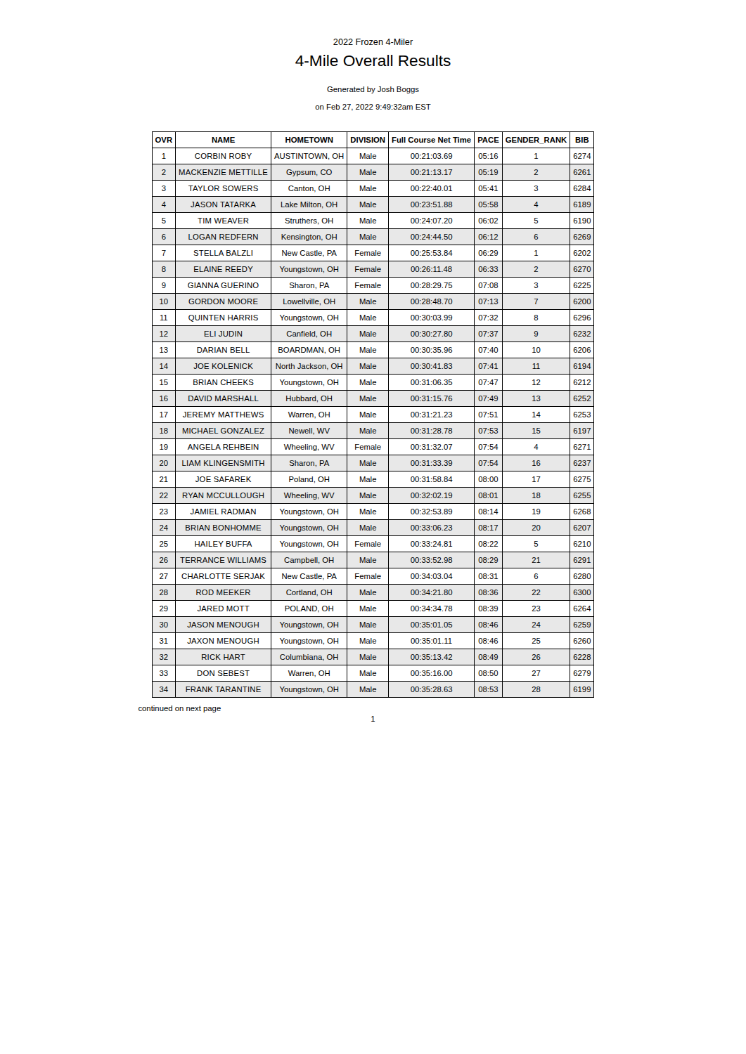2022 Frozen 4-Miler
4-Mile Overall Results
Generated by Josh Boggs
on Feb 27, 2022 9:49:32am EST
4-Mile Overall Results
| OVR | NAME | HOMETOWN | DIVISION | Full Course Net Time | PACE | GENDER_RANK | BIB |
| --- | --- | --- | --- | --- | --- | --- | --- |
| 1 | CORBIN ROBY | AUSTINTOWN, OH | Male | 00:21:03.69 | 05:16 | 1 | 6274 |
| 2 | MACKENZIE METTILLE | Gypsum, CO | Male | 00:21:13.17 | 05:19 | 2 | 6261 |
| 3 | TAYLOR SOWERS | Canton, OH | Male | 00:22:40.01 | 05:41 | 3 | 6284 |
| 4 | JASON TATARKA | Lake Milton, OH | Male | 00:23:51.88 | 05:58 | 4 | 6189 |
| 5 | TIM WEAVER | Struthers, OH | Male | 00:24:07.20 | 06:02 | 5 | 6190 |
| 6 | LOGAN REDFERN | Kensington, OH | Male | 00:24:44.50 | 06:12 | 6 | 6269 |
| 7 | STELLA BALZLI | New Castle, PA | Female | 00:25:53.84 | 06:29 | 1 | 6202 |
| 8 | ELAINE REEDY | Youngstown, OH | Female | 00:26:11.48 | 06:33 | 2 | 6270 |
| 9 | GIANNA GUERINO | Sharon, PA | Female | 00:28:29.75 | 07:08 | 3 | 6225 |
| 10 | GORDON MOORE | Lowellville, OH | Male | 00:28:48.70 | 07:13 | 7 | 6200 |
| 11 | QUINTEN HARRIS | Youngstown, OH | Male | 00:30:03.99 | 07:32 | 8 | 6296 |
| 12 | ELI JUDIN | Canfield, OH | Male | 00:30:27.80 | 07:37 | 9 | 6232 |
| 13 | DARIAN BELL | BOARDMAN, OH | Male | 00:30:35.96 | 07:40 | 10 | 6206 |
| 14 | JOE KOLENICK | North Jackson, OH | Male | 00:30:41.83 | 07:41 | 11 | 6194 |
| 15 | BRIAN CHEEKS | Youngstown, OH | Male | 00:31:06.35 | 07:47 | 12 | 6212 |
| 16 | DAVID MARSHALL | Hubbard, OH | Male | 00:31:15.76 | 07:49 | 13 | 6252 |
| 17 | JEREMY MATTHEWS | Warren, OH | Male | 00:31:21.23 | 07:51 | 14 | 6253 |
| 18 | MICHAEL GONZALEZ | Newell, WV | Male | 00:31:28.78 | 07:53 | 15 | 6197 |
| 19 | ANGELA REHBEIN | Wheeling, WV | Female | 00:31:32.07 | 07:54 | 4 | 6271 |
| 20 | LIAM KLINGENSMITH | Sharon, PA | Male | 00:31:33.39 | 07:54 | 16 | 6237 |
| 21 | JOE SAFAREK | Poland, OH | Male | 00:31:58.84 | 08:00 | 17 | 6275 |
| 22 | RYAN MCCULLOUGH | Wheeling, WV | Male | 00:32:02.19 | 08:01 | 18 | 6255 |
| 23 | JAMIEL RADMAN | Youngstown, OH | Male | 00:32:53.89 | 08:14 | 19 | 6268 |
| 24 | BRIAN BONHOMME | Youngstown, OH | Male | 00:33:06.23 | 08:17 | 20 | 6207 |
| 25 | HAILEY BUFFA | Youngstown, OH | Female | 00:33:24.81 | 08:22 | 5 | 6210 |
| 26 | TERRANCE WILLIAMS | Campbell, OH | Male | 00:33:52.98 | 08:29 | 21 | 6291 |
| 27 | CHARLOTTE SERJAK | New Castle, PA | Female | 00:34:03.04 | 08:31 | 6 | 6280 |
| 28 | ROD MEEKER | Cortland, OH | Male | 00:34:21.80 | 08:36 | 22 | 6300 |
| 29 | JARED MOTT | POLAND, OH | Male | 00:34:34.78 | 08:39 | 23 | 6264 |
| 30 | JASON MENOUGH | Youngstown, OH | Male | 00:35:01.05 | 08:46 | 24 | 6259 |
| 31 | JAXON MENOUGH | Youngstown, OH | Male | 00:35:01.11 | 08:46 | 25 | 6260 |
| 32 | RICK HART | Columbiana, OH | Male | 00:35:13.42 | 08:49 | 26 | 6228 |
| 33 | DON SEBEST | Warren, OH | Male | 00:35:16.00 | 08:50 | 27 | 6279 |
| 34 | FRANK TARANTINE | Youngstown, OH | Male | 00:35:28.63 | 08:53 | 28 | 6199 |
continued on next page
1